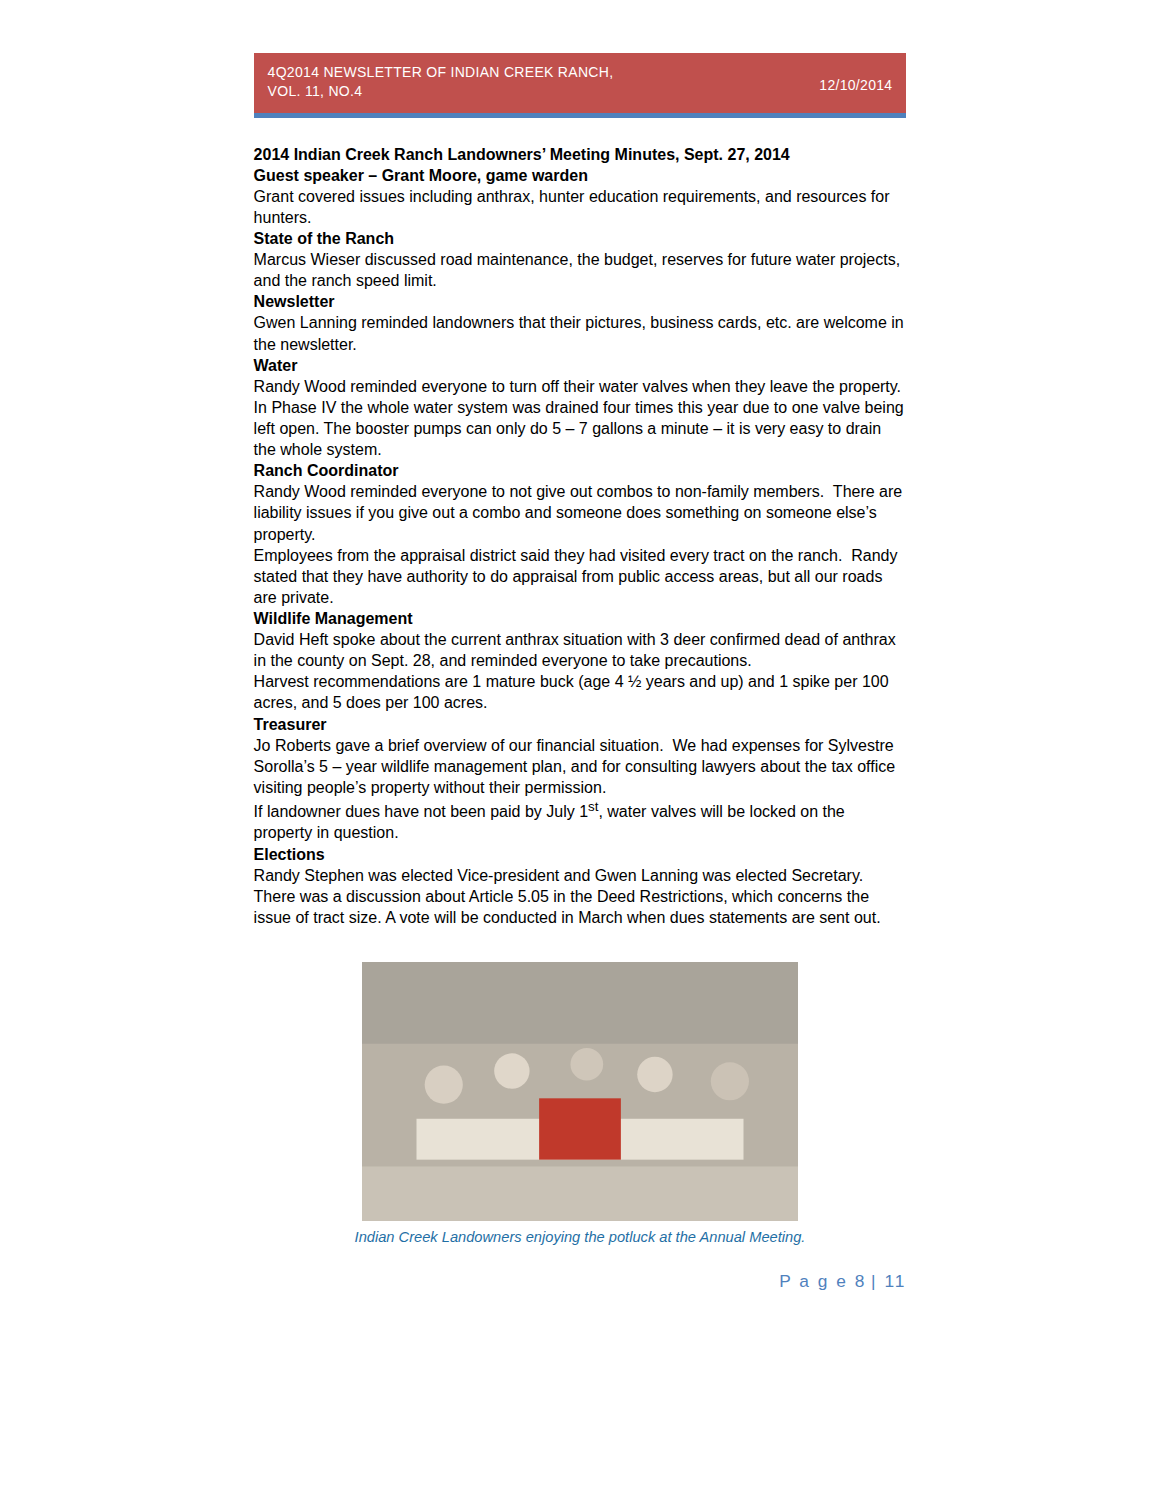4Q2014 Newsletter of Indian Creek Ranch,
Vol. 11, No.4
12/10/2014
2014 Indian Creek Ranch Landowners’ Meeting Minutes, Sept. 27, 2014
Guest speaker – Grant Moore, game warden
Grant covered issues including anthrax, hunter education requirements, and resources for hunters.
State of the Ranch
Marcus Wieser discussed road maintenance, the budget, reserves for future water projects, and the ranch speed limit.
Newsletter
Gwen Lanning reminded landowners that their pictures, business cards, etc. are welcome in the newsletter.
Water
Randy Wood reminded everyone to turn off their water valves when they leave the property.
In Phase IV the whole water system was drained four times this year due to one valve being left open. The booster pumps can only do 5 – 7 gallons a minute – it is very easy to drain the whole system.
Ranch Coordinator
Randy Wood reminded everyone to not give out combos to non-family members. There are liability issues if you give out a combo and someone does something on someone else’s property.
Employees from the appraisal district said they had visited every tract on the ranch. Randy stated that they have authority to do appraisal from public access areas, but all our roads are private.
Wildlife Management
David Heft spoke about the current anthrax situation with 3 deer confirmed dead of anthrax in the county on Sept. 28, and reminded everyone to take precautions.
Harvest recommendations are 1 mature buck (age 4 ½ years and up) and 1 spike per 100 acres, and 5 does per 100 acres.
Treasurer
Jo Roberts gave a brief overview of our financial situation. We had expenses for Sylvestre Sorolla’s 5 – year wildlife management plan, and for consulting lawyers about the tax office visiting people’s property without their permission.
If landowner dues have not been paid by July 1st, water valves will be locked on the property in question.
Elections
Randy Stephen was elected Vice-president and Gwen Lanning was elected Secretary.
There was a discussion about Article 5.05 in the Deed Restrictions, which concerns the issue of tract size. A vote will be conducted in March when dues statements are sent out.
Indian Creek Landowners enjoying the potluck at the Annual Meeting.
P a g e 8 | 11